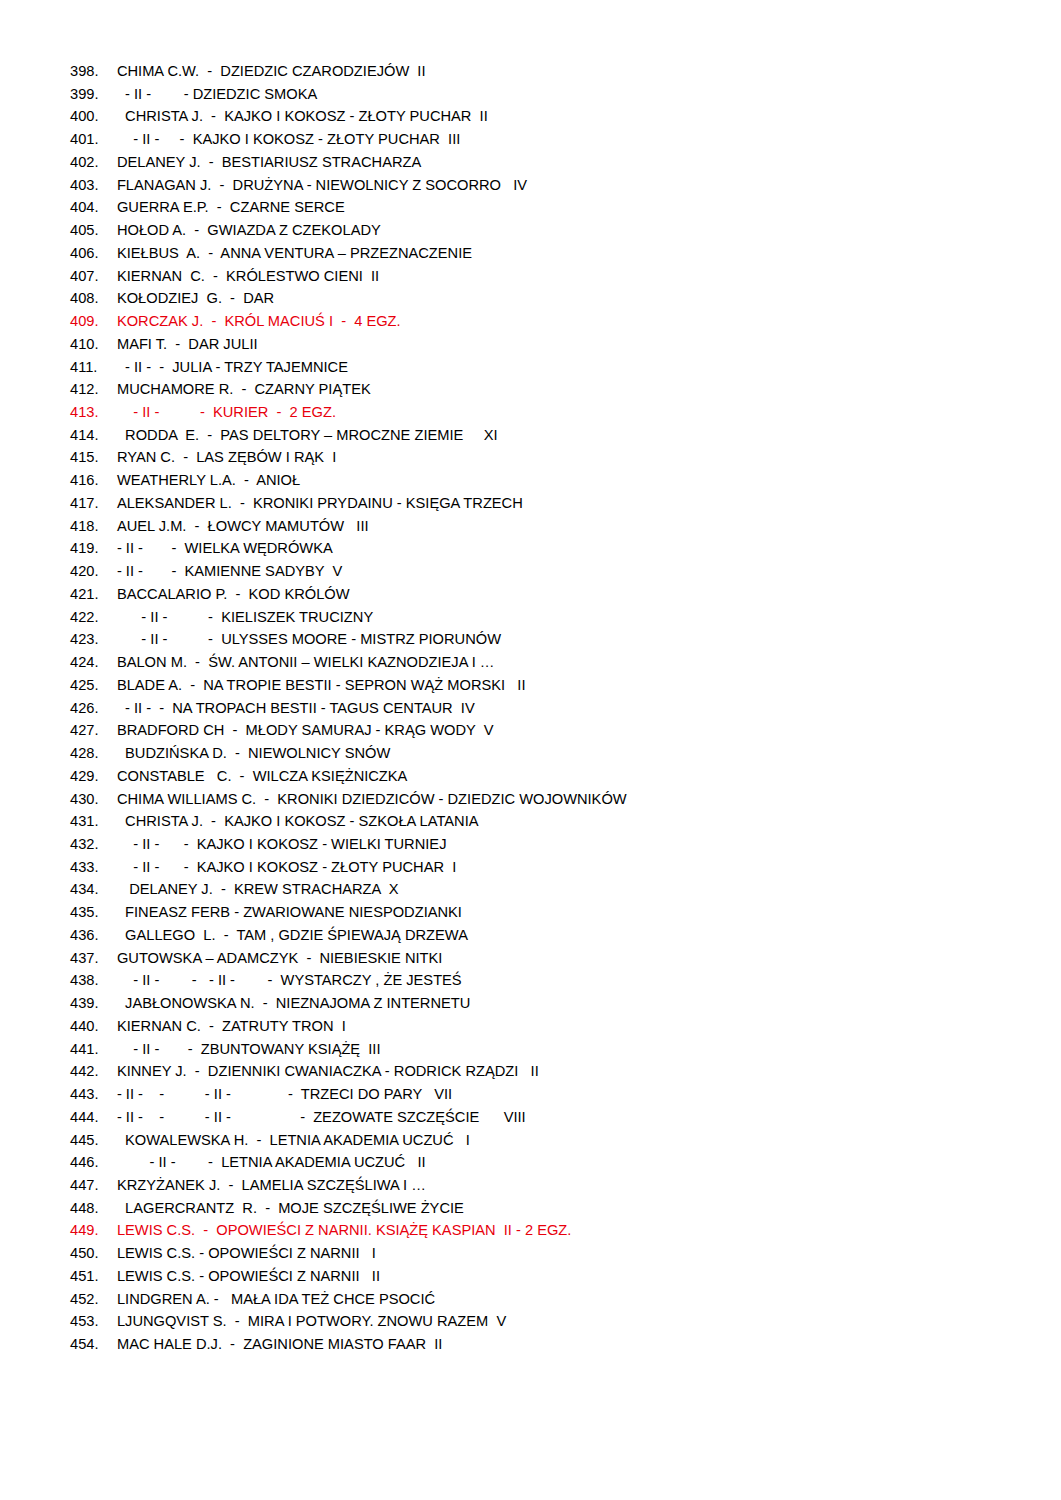398. CHIMA C.W. - DZIEDZIC CZARODZIEJÓW II
399. - II - - DZIEDZIC SMOKA
400. CHRISTA J. - KAJKO I KOKOSZ - ZŁOTY PUCHAR II
401. - II - - KAJKO I KOKOSZ - ZŁOTY PUCHAR III
402. DELANEY J. - BESTIARIUSZ STRACHARZA
403. FLANAGAN J. - DRUŻYNA - NIEWOLNICY Z SOCORRO IV
404. GUERRA E.P. - CZARNE SERCE
405. HOŁOD A. - GWIAZDA Z CZEKOLADY
406. KIEŁBUS A. - ANNA VENTURA – PRZEZNACZENIE
407. KIERNAN C. - KRÓLESTWO CIENI II
408. KOŁODZIEJ G. - DAR
409. KORCZAK J. - KRÓL MACIUŚ I - 4 EGZ.
410. MAFI T. - DAR JULII
411. - II - - JULIA - TRZY TAJEMNICE
412. MUCHAMORE R. - CZARNY PIĄTEK
413. - II - - KURIER - 2 EGZ.
414. RODDA E. - PAS DELTORY – MROCZNE ZIEMIE XI
415. RYAN C. - LAS ZĘBÓW I RĄK I
416. WEATHERLY L.A. - ANIOŁ
417. ALEKSANDER L. - KRONIKI PRYDAINU - KSIĘGA TRZECH
418. AUEL J.M. - ŁOWCY MAMUTÓW III
419.- II - - WIELKA WĘDRÓWKA
420.- II - - KAMIENNE SADYBY V
421. BACCALARIO P. - KOD KRÓLÓW
422. - II - - KIELISZEK TRUCIZNY
423. - II - - ULYSSES MOORE - MISTRZ PIORUNÓW
424. BALON M. - ŚW. ANTONII – WIELKI KAZNODZIEJA I …
425. BLADE A. - NA TROPIE BESTII - SEPRON WĄŻ MORSKI II
426. - II - - NA TROPACH BESTII - TAGUS CENTAUR IV
427. BRADFORD CH - MŁODY SAMURAJ - KRĄG WODY V
428. BUDZIŃSKA D. - NIEWOLNICY SNÓW
429. CONSTABLE C. - WILCZA KSIĘŻNICZKA
430. CHIMA WILLIAMS C. - KRONIKI DZIEDZICÓW - DZIEDZIC WOJOWNIKÓW
431. CHRISTA J. - KAJKO I KOKOSZ - SZKOŁA LATANIA
432. - II - - KAJKO I KOKOSZ - WIELKI TURNIEJ
433. - II - - KAJKO I KOKOSZ - ZŁOTY PUCHAR I
434. DELANEY J. - KREW STRACHARZA X
435. FINEASZ FERB - ZWARIOWANE NIESPODZIANKI
436. GALLEGO L. - TAM , GDZIE ŚPIEWAJĄ DRZEWA
437. GUTOWSKA – ADAMCZYK - NIEBIESKIE NITKI
438. - II - - - II - - WYSTARCZY , ŻE JESTEŚ
439. JABŁONOWSKA N. - NIEZNAJOMA Z INTERNETU
440. KIERNAN C. - ZATRUTY TRON I
441. - II - - ZBUNTOWANY KSIĄŻĘ III
442. KINNEY J. - DZIENNIKI CWANIACZKA - RODRICK RZĄDZI II
443.- II - - - II - - TRZECI DO PARY VII
444.- II - - - II - - ZEZOWATE SZCZĘŚCIE VIII
445. KOWALEWSKA H. - LETNIA AKADEMIA UCZUĆ I
446. - II - - LETNIA AKADEMIA UCZUĆ II
447. KRZYŻANEK J. - LAMELIA SZCZĘŚLIWA I …
448. LAGERCRANTZ R. - MOJE SZCZĘŚLIWE ŻYCIE
449. LEWIS C.S. - OPOWIEŚCI Z NARNII. KSIĄŻĘ KASPIAN II - 2 EGZ.
450. LEWIS C.S. - OPOWIEŚCI Z NARNII I
451. LEWIS C.S. - OPOWIEŚCI Z NARNII II
452. LINDGREN A. - MAŁA IDA TEŻ CHCE PSOCIĆ
453. LJUNGQVIST S. - MIRA I POTWORY. ZNOWU RAZEM V
454. MAC HALE D.J. - ZAGINIONE MIASTO FAAR II